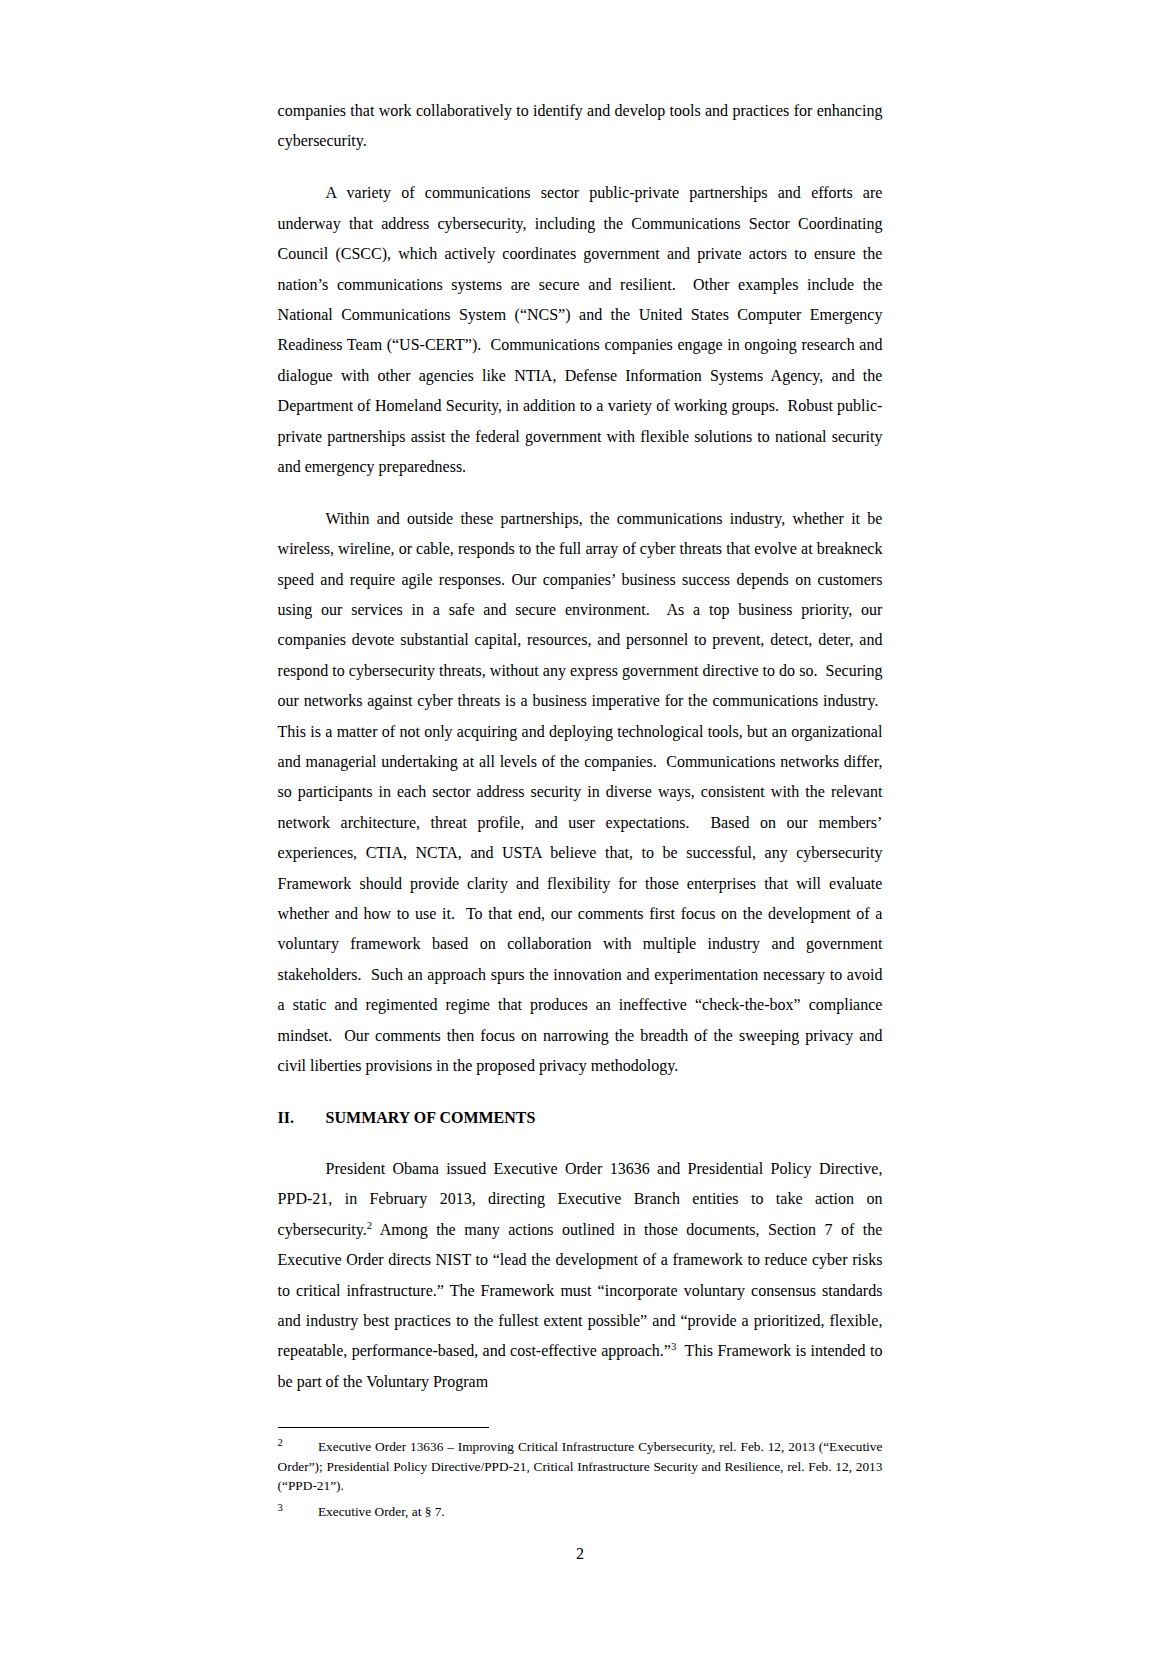companies that work collaboratively to identify and develop tools and practices for enhancing cybersecurity.
A variety of communications sector public-private partnerships and efforts are underway that address cybersecurity, including the Communications Sector Coordinating Council (CSCC), which actively coordinates government and private actors to ensure the nation’s communications systems are secure and resilient. Other examples include the National Communications System (“NCS”) and the United States Computer Emergency Readiness Team (“US-CERT”). Communications companies engage in ongoing research and dialogue with other agencies like NTIA, Defense Information Systems Agency, and the Department of Homeland Security, in addition to a variety of working groups. Robust public-private partnerships assist the federal government with flexible solutions to national security and emergency preparedness.
Within and outside these partnerships, the communications industry, whether it be wireless, wireline, or cable, responds to the full array of cyber threats that evolve at breakneck speed and require agile responses. Our companies’ business success depends on customers using our services in a safe and secure environment. As a top business priority, our companies devote substantial capital, resources, and personnel to prevent, detect, deter, and respond to cybersecurity threats, without any express government directive to do so. Securing our networks against cyber threats is a business imperative for the communications industry. This is a matter of not only acquiring and deploying technological tools, but an organizational and managerial undertaking at all levels of the companies. Communications networks differ, so participants in each sector address security in diverse ways, consistent with the relevant network architecture, threat profile, and user expectations. Based on our members’ experiences, CTIA, NCTA, and USTA believe that, to be successful, any cybersecurity Framework should provide clarity and flexibility for those enterprises that will evaluate whether and how to use it. To that end, our comments first focus on the development of a voluntary framework based on collaboration with multiple industry and government stakeholders. Such an approach spurs the innovation and experimentation necessary to avoid a static and regimented regime that produces an ineffective “check-the-box” compliance mindset. Our comments then focus on narrowing the breadth of the sweeping privacy and civil liberties provisions in the proposed privacy methodology.
II. SUMMARY OF COMMENTS
President Obama issued Executive Order 13636 and Presidential Policy Directive, PPD-21, in February 2013, directing Executive Branch entities to take action on cybersecurity.2 Among the many actions outlined in those documents, Section 7 of the Executive Order directs NIST to “lead the development of a framework to reduce cyber risks to critical infrastructure.” The Framework must “incorporate voluntary consensus standards and industry best practices to the fullest extent possible” and “provide a prioritized, flexible, repeatable, performance-based, and cost-effective approach.”3 This Framework is intended to be part of the Voluntary Program
2 Executive Order 13636 – Improving Critical Infrastructure Cybersecurity, rel. Feb. 12, 2013 (“Executive Order”); Presidential Policy Directive/PPD-21, Critical Infrastructure Security and Resilience, rel. Feb. 12, 2013 (“PPD-21”).
3 Executive Order, at § 7.
2